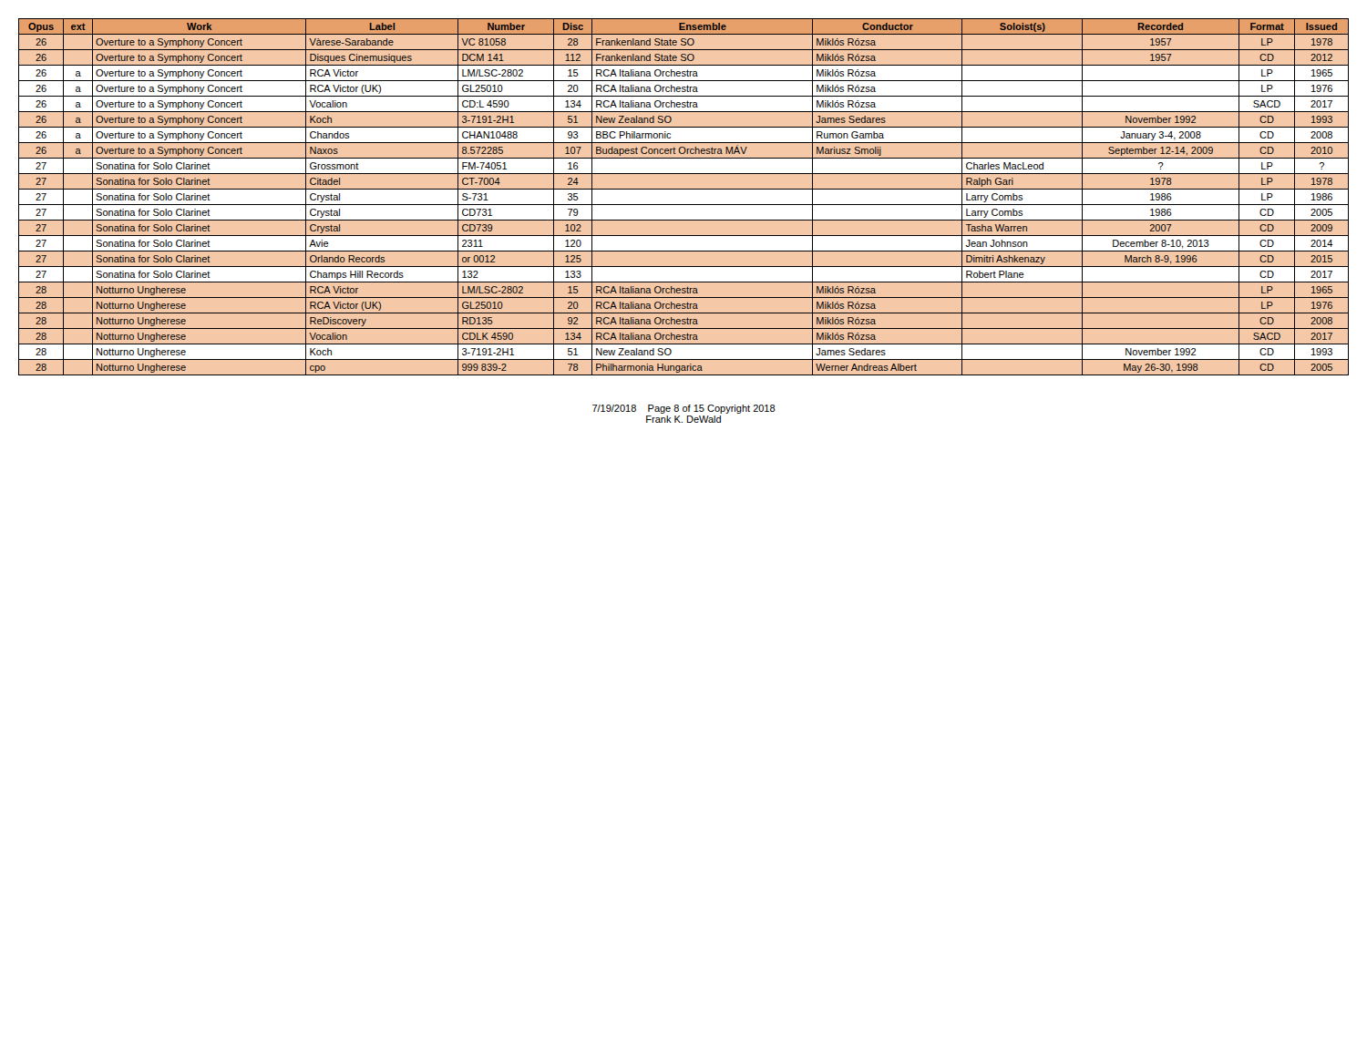| Opus | ext | Work | Label | Number | Disc | Ensemble | Conductor | Soloist(s) | Recorded | Format | Issued |
| --- | --- | --- | --- | --- | --- | --- | --- | --- | --- | --- | --- |
| 26 | | Overture to a Symphony Concert | Vàrese-Sarabande | VC 81058 | 28 | Frankenland State SO | Miklós Rózsa | | 1957 | LP | 1978 |
| 26 | | Overture to a Symphony Concert | Disques Cinemusiques | DCM 141 | 112 | Frankenland State SO | Miklós Rózsa | | 1957 | CD | 2012 |
| 26 | a | Overture to a Symphony Concert | RCA Victor | LM/LSC-2802 | 15 | RCA Italiana Orchestra | Miklós Rózsa | | | LP | 1965 |
| 26 | a | Overture to a Symphony Concert | RCA Victor (UK) | GL25010 | 20 | RCA Italiana Orchestra | Miklós Rózsa | | | LP | 1976 |
| 26 | a | Overture to a Symphony Concert | Vocalion | CD:L 4590 | 134 | RCA Italiana Orchestra | Miklós Rózsa | | | SACD | 2017 |
| 26 | a | Overture to a Symphony Concert | Koch | 3-7191-2H1 | 51 | New Zealand SO | James Sedares | | November 1992 | CD | 1993 |
| 26 | a | Overture to a Symphony Concert | Chandos | CHAN10488 | 93 | BBC Philarmonic | Rumon Gamba | | January 3-4, 2008 | CD | 2008 |
| 26 | a | Overture to a Symphony Concert | Naxos | 8.572285 | 107 | Budapest Concert Orchestra MÁV | Mariusz Smolij | | September 12-14, 2009 | CD | 2010 |
| 27 | | Sonatina for Solo Clarinet | Grossmont | FM-74051 | 16 | | | Charles MacLeod | ? | LP | ? |
| 27 | | Sonatina for Solo Clarinet | Citadel | CT-7004 | 24 | | | Ralph Gari | 1978 | LP | 1978 |
| 27 | | Sonatina for Solo Clarinet | Crystal | S-731 | 35 | | | Larry Combs | 1986 | LP | 1986 |
| 27 | | Sonatina for Solo Clarinet | Crystal | CD731 | 79 | | | Larry Combs | 1986 | CD | 2005 |
| 27 | | Sonatina for Solo Clarinet | Crystal | CD739 | 102 | | | Tasha Warren | 2007 | CD | 2009 |
| 27 | | Sonatina for Solo Clarinet | Avie | 2311 | 120 | | | Jean Johnson | December 8-10, 2013 | CD | 2014 |
| 27 | | Sonatina for Solo Clarinet | Orlando Records | or 0012 | 125 | | | Dimitri Ashkenazy | March 8-9, 1996 | CD | 2015 |
| 27 | | Sonatina for Solo Clarinet | Champs Hill Records | 132 | 133 | | | Robert Plane | | CD | 2017 |
| 28 | | Notturno Ungherese | RCA Victor | LM/LSC-2802 | 15 | RCA Italiana Orchestra | Miklós Rózsa | | | LP | 1965 |
| 28 | | Notturno Ungherese | RCA Victor (UK) | GL25010 | 20 | RCA Italiana Orchestra | Miklós Rózsa | | | LP | 1976 |
| 28 | | Notturno Ungherese | ReDiscovery | RD135 | 92 | RCA Italiana Orchestra | Miklós Rózsa | | | CD | 2008 |
| 28 | | Notturno Ungherese | Vocalion | CDLK 4590 | 134 | RCA Italiana Orchestra | Miklós Rózsa | | | SACD | 2017 |
| 28 | | Notturno Ungherese | Koch | 3-7191-2H1 | 51 | New Zealand SO | James Sedares | | November 1992 | CD | 1993 |
| 28 | | Notturno Ungherese | cpo | 999 839-2 | 78 | Philharmonia Hungarica | Werner Andreas Albert | | May 26-30, 1998 | CD | 2005 |
7/19/2018 Page 8 of 15 Copyright 2018
Frank K. DeWald